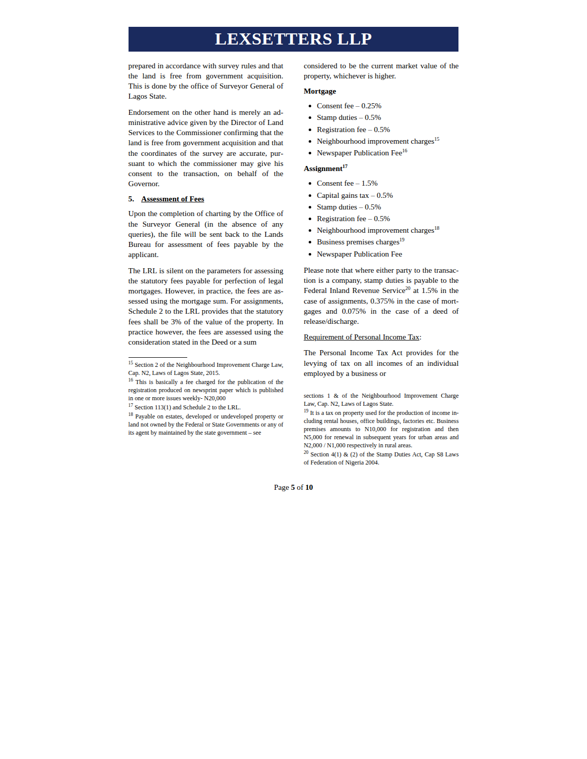LEXSETTERS LLP
prepared in accordance with survey rules and that the land is free from government acquisition. This is done by the office of Surveyor General of Lagos State.
Endorsement on the other hand is merely an administrative advice given by the Director of Land Services to the Commissioner confirming that the land is free from government acquisition and that the coordinates of the survey are accurate, pursuant to which the commissioner may give his consent to the transaction, on behalf of the Governor.
5. Assessment of Fees
Upon the completion of charting by the Office of the Surveyor General (in the absence of any queries), the file will be sent back to the Lands Bureau for assessment of fees payable by the applicant.
The LRL is silent on the parameters for assessing the statutory fees payable for perfection of legal mortgages. However, in practice, the fees are assessed using the mortgage sum. For assignments, Schedule 2 to the LRL provides that the statutory fees shall be 3% of the value of the property. In practice however, the fees are assessed using the consideration stated in the Deed or a sum
15 Section 2 of the Neighbourhood Improvement Charge Law, Cap. N2, Laws of Lagos State, 2015.
16 This is basically a fee charged for the publication of the registration produced on newsprint paper which is published in one or more issues weekly- N20,000
17 Section 113(1) and Schedule 2 to the LRL.
18 Payable on estates, developed or undeveloped property or land not owned by the Federal or State Governments or any of its agent by maintained by the state government – see
considered to be the current market value of the property, whichever is higher.
Mortgage
Consent fee – 0.25%
Stamp duties – 0.5%
Registration fee – 0.5%
Neighbourhood improvement charges15
Newspaper Publication Fee16
Assignment17
Consent fee – 1.5%
Capital gains tax – 0.5%
Stamp duties – 0.5%
Registration fee – 0.5%
Neighbourhood improvement charges18
Business premises charges19
Newspaper Publication Fee
Please note that where either party to the transaction is a company, stamp duties is payable to the Federal Inland Revenue Service20 at 1.5% in the case of assignments, 0.375% in the case of mortgages and 0.075% in the case of a deed of release/discharge.
Requirement of Personal Income Tax:
The Personal Income Tax Act provides for the levying of tax on all incomes of an individual employed by a business or
sections 1 & of the Neighbourhood Improvement Charge Law, Cap. N2, Laws of Lagos State.
19 It is a tax on property used for the production of income including rental houses, office buildings, factories etc. Business premises amounts to N10,000 for registration and then N5,000 for renewal in subsequent years for urban areas and N2,000 / N1,000 respectively in rural areas.
20 Section 4(1) & (2) of the Stamp Duties Act, Cap S8 Laws of Federation of Nigeria 2004.
Page 5 of 10